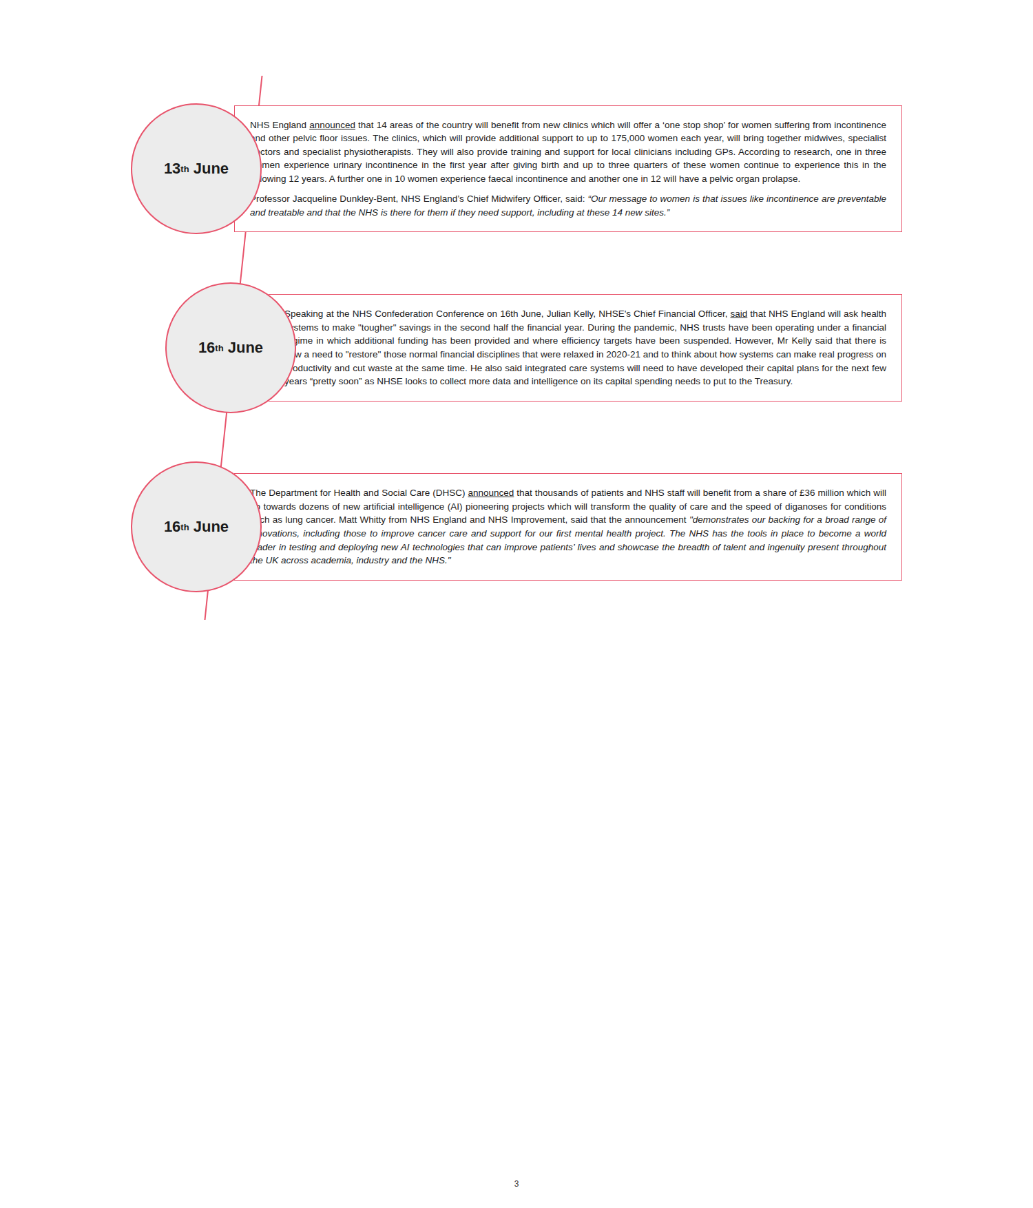13th June
NHS England announced that 14 areas of the country will benefit from new clinics which will offer a ‘one stop shop’ for women suffering from incontinence and other pelvic floor issues. The clinics, which will provide additional support to up to 175,000 women each year, will bring together midwives, specialist doctors and specialist physiotherapists. They will also provide training and support for local clinicians including GPs. According to research, one in three women experience urinary incontinence in the first year after giving birth and up to three quarters of these women continue to experience this in the following 12 years. A further one in 10 women experience faecal incontinence and another one in 12 will have a pelvic organ prolapse.
Professor Jacqueline Dunkley-Bent, NHS England’s Chief Midwifery Officer, said: “Our message to women is that issues like incontinence are preventable and treatable and that the NHS is there for them if they need support, including at these 14 new sites.”
16th June
Speaking at the NHS Confederation Conference on 16th June, Julian Kelly, NHSE's Chief Financial Officer, said that NHS England will ask health systems to make "tougher" savings in the second half the financial year. During the pandemic, NHS trusts have been operating under a financial regime in which additional funding has been provided and where efficiency targets have been suspended. However, Mr Kelly said that there is now a need to "restore" those normal financial disciplines that were relaxed in 2020-21 and to think about how systems can make real progress on productivity and cut waste at the same time. He also said integrated care systems will need to have developed their capital plans for the next few years “pretty soon” as NHSE looks to collect more data and intelligence on its capital spending needs to put to the Treasury.
16th June
The Department for Health and Social Care (DHSC) announced that thousands of patients and NHS staff will benefit from a share of £36 million which will go towards dozens of new artificial intelligence (AI) pioneering projects which will transform the quality of care and the speed of diganoses for conditions such as lung cancer. Matt Whitty from NHS England and NHS Improvement, said that the announcement "demonstrates our backing for a broad range of innovations, including those to improve cancer care and support for our first mental health project. The NHS has the tools in place to become a world leader in testing and deploying new AI technologies that can improve patients’ lives and showcase the breadth of talent and ingenuity present throughout the UK across academia, industry and the NHS."
3